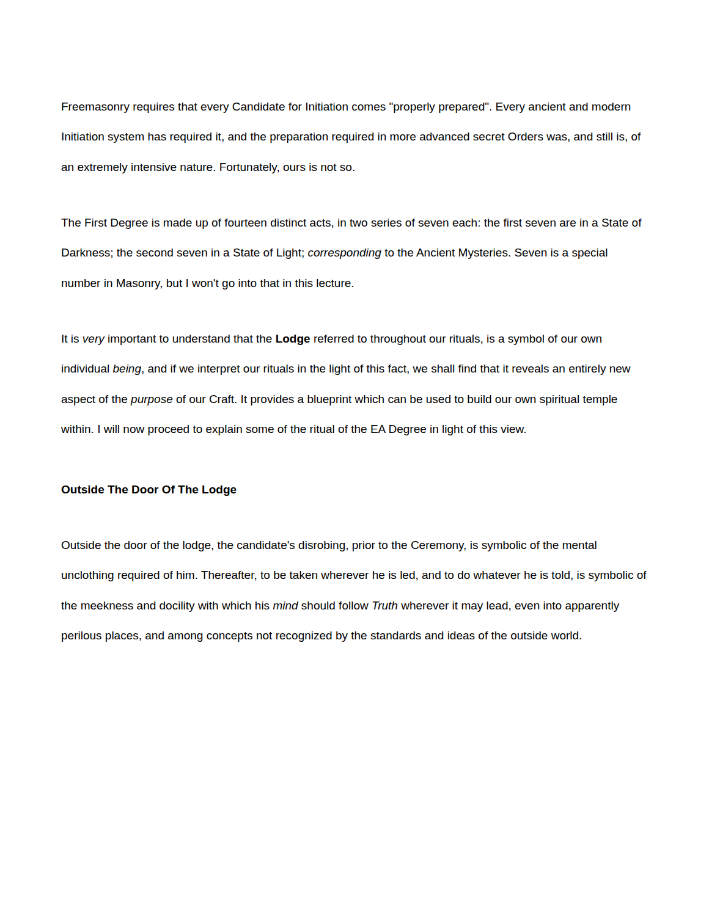Freemasonry requires that every Candidate for Initiation comes "properly prepared". Every ancient and modern Initiation system has required it, and the preparation required in more advanced secret Orders was, and still is, of an extremely intensive nature. Fortunately, ours is not so.
The First Degree is made up of fourteen distinct acts, in two series of seven each: the first seven are in a State of Darkness; the second seven in a State of Light; corresponding to the Ancient Mysteries. Seven is a special number in Masonry, but I won't go into that in this lecture.
It is very important to understand that the Lodge referred to throughout our rituals, is a symbol of our own individual being, and if we interpret our rituals in the light of this fact, we shall find that it reveals an entirely new aspect of the purpose of our Craft. It provides a blueprint which can be used to build our own spiritual temple within. I will now proceed to explain some of the ritual of the EA Degree in light of this view.
Outside The Door Of The Lodge
Outside the door of the lodge, the candidate's disrobing, prior to the Ceremony, is symbolic of the mental unclothing required of him. Thereafter, to be taken wherever he is led, and to do whatever he is told, is symbolic of the meekness and docility with which his mind should follow Truth wherever it may lead, even into apparently perilous places, and among concepts not recognized by the standards and ideas of the outside world.